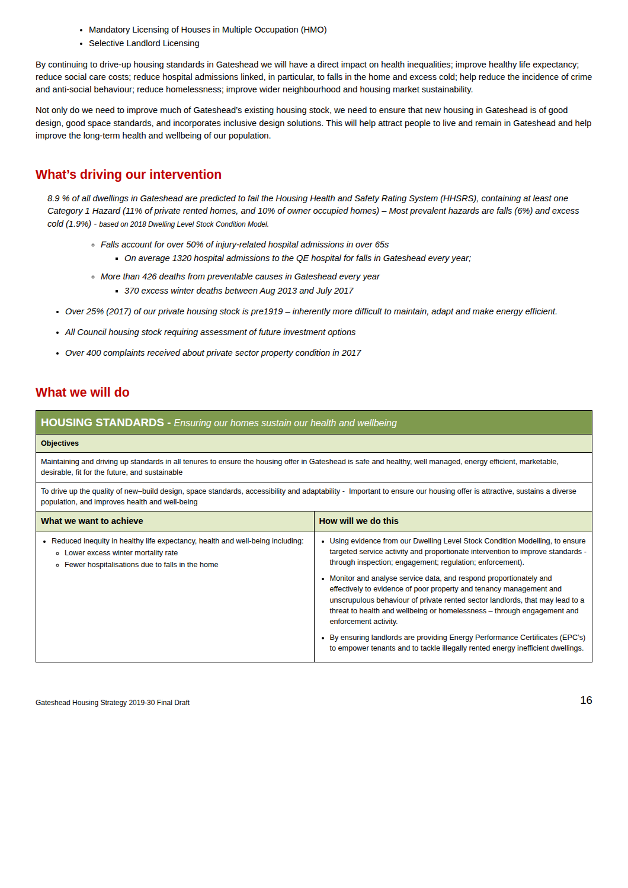Mandatory Licensing of Houses in Multiple Occupation (HMO)
Selective Landlord Licensing
By continuing to drive-up housing standards in Gateshead we will have a direct impact on health inequalities; improve healthy life expectancy; reduce social care costs; reduce hospital admissions linked, in particular, to falls in the home and excess cold; help reduce the incidence of crime and anti-social behaviour; reduce homelessness; improve wider neighbourhood and housing market sustainability.
Not only do we need to improve much of Gateshead’s existing housing stock, we need to ensure that new housing in Gateshead is of good design, good space standards, and incorporates inclusive design solutions. This will help attract people to live and remain in Gateshead and help improve the long-term health and wellbeing of our population.
What’s driving our intervention
8.9 % of all dwellings in Gateshead are predicted to fail the Housing Health and Safety Rating System (HHSRS), containing at least one Category 1 Hazard (11% of private rented homes, and 10% of owner occupied homes) – Most prevalent hazards are falls (6%) and excess cold (1.9%) - based on 2018 Dwelling Level Stock Condition Model.
Falls account for over 50% of injury-related hospital admissions in over 65s
On average 1320 hospital admissions to the QE hospital for falls in Gateshead every year;
More than 426 deaths from preventable causes in Gateshead every year
370 excess winter deaths between Aug 2013 and July 2017
Over 25% (2017) of our private housing stock is pre1919 – inherently more difficult to maintain, adapt and make energy efficient.
All Council housing stock requiring assessment of future investment options
Over 400 complaints received about private sector property condition in 2017
What we will do
| HOUSING STANDARDS - Ensuring our homes sustain our health and wellbeing |
| Objectives |
| Maintaining and driving up standards in all tenures to ensure the housing offer in Gateshead is safe and healthy, well managed, energy efficient, marketable, desirable, fit for the future, and sustainable |
| To drive up the quality of new–build design, space standards, accessibility and adaptability - Important to ensure our housing offer is attractive, sustains a diverse population, and improves health and well-being |
| What we want to achieve | How will we do this |
| Reduced inequity in healthy life expectancy, health and well-being including: Lower excess winter mortality rate Fewer hospitalisations due to falls in the home | Using evidence from our Dwelling Level Stock Condition Modelling, to ensure targeted service activity and proportionate intervention to improve standards - through inspection; engagement; regulation; enforcement). Monitor and analyse service data, and respond proportionately and effectively to evidence of poor property and tenancy management and unscrupulous behaviour of private rented sector landlords, that may lead to a threat to health and wellbeing or homelessness – through engagement and enforcement activity. By ensuring landlords are providing Energy Performance Certificates (EPC’s) to empower tenants and to tackle illegally rented energy inefficient dwellings. |
Gateshead Housing Strategy 2019-30 Final Draft 16